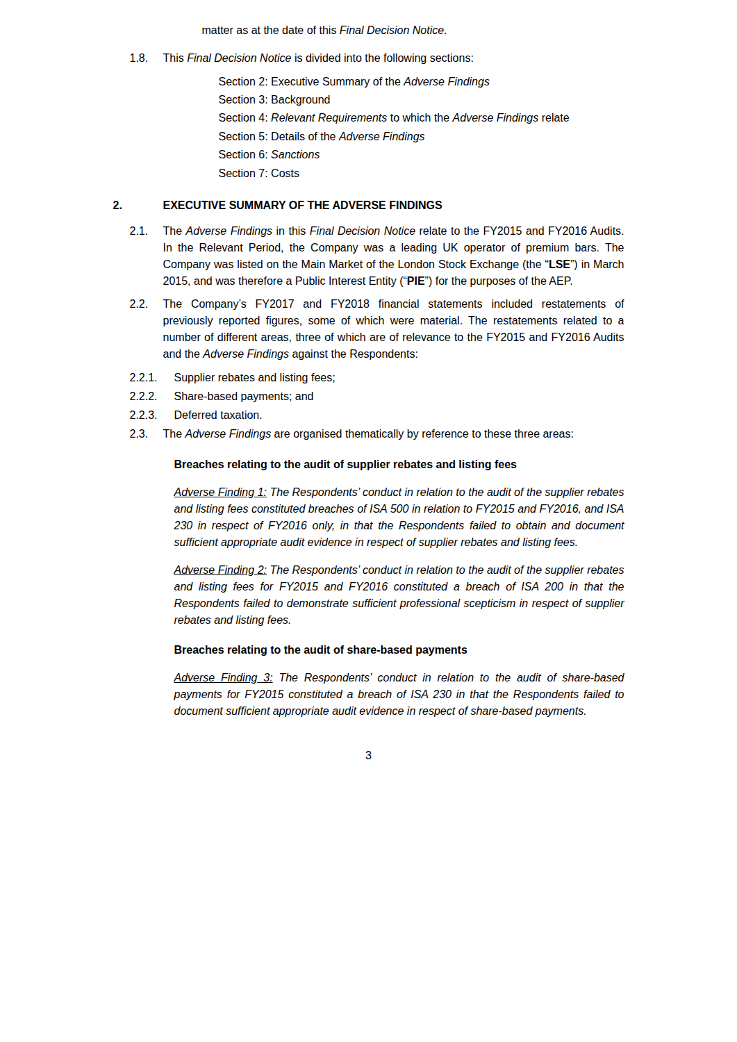matter as at the date of this Final Decision Notice.
1.8.
This Final Decision Notice is divided into the following sections:
Section 2: Executive Summary of the Adverse Findings
Section 3: Background
Section 4: Relevant Requirements to which the Adverse Findings relate
Section 5: Details of the Adverse Findings
Section 6: Sanctions
Section 7: Costs
2. EXECUTIVE SUMMARY OF THE ADVERSE FINDINGS
2.1.
The Adverse Findings in this Final Decision Notice relate to the FY2015 and FY2016 Audits. In the Relevant Period, the Company was a leading UK operator of premium bars. The Company was listed on the Main Market of the London Stock Exchange (the “LSE”) in March 2015, and was therefore a Public Interest Entity (“PIE”) for the purposes of the AEP.
2.2.
The Company’s FY2017 and FY2018 financial statements included restatements of previously reported figures, some of which were material. The restatements related to a number of different areas, three of which are of relevance to the FY2015 and FY2016 Audits and the Adverse Findings against the Respondents:
2.2.1.
Supplier rebates and listing fees;
2.2.2.
Share-based payments; and
2.2.3.
Deferred taxation.
2.3.
The Adverse Findings are organised thematically by reference to these three areas:
Breaches relating to the audit of supplier rebates and listing fees
Adverse Finding 1: The Respondents’ conduct in relation to the audit of the supplier rebates and listing fees constituted breaches of ISA 500 in relation to FY2015 and FY2016, and ISA 230 in respect of FY2016 only, in that the Respondents failed to obtain and document sufficient appropriate audit evidence in respect of supplier rebates and listing fees.
Adverse Finding 2: The Respondents’ conduct in relation to the audit of the supplier rebates and listing fees for FY2015 and FY2016 constituted a breach of ISA 200 in that the Respondents failed to demonstrate sufficient professional scepticism in respect of supplier rebates and listing fees.
Breaches relating to the audit of share-based payments
Adverse Finding 3: The Respondents’ conduct in relation to the audit of share-based payments for FY2015 constituted a breach of ISA 230 in that the Respondents failed to document sufficient appropriate audit evidence in respect of share-based payments.
3